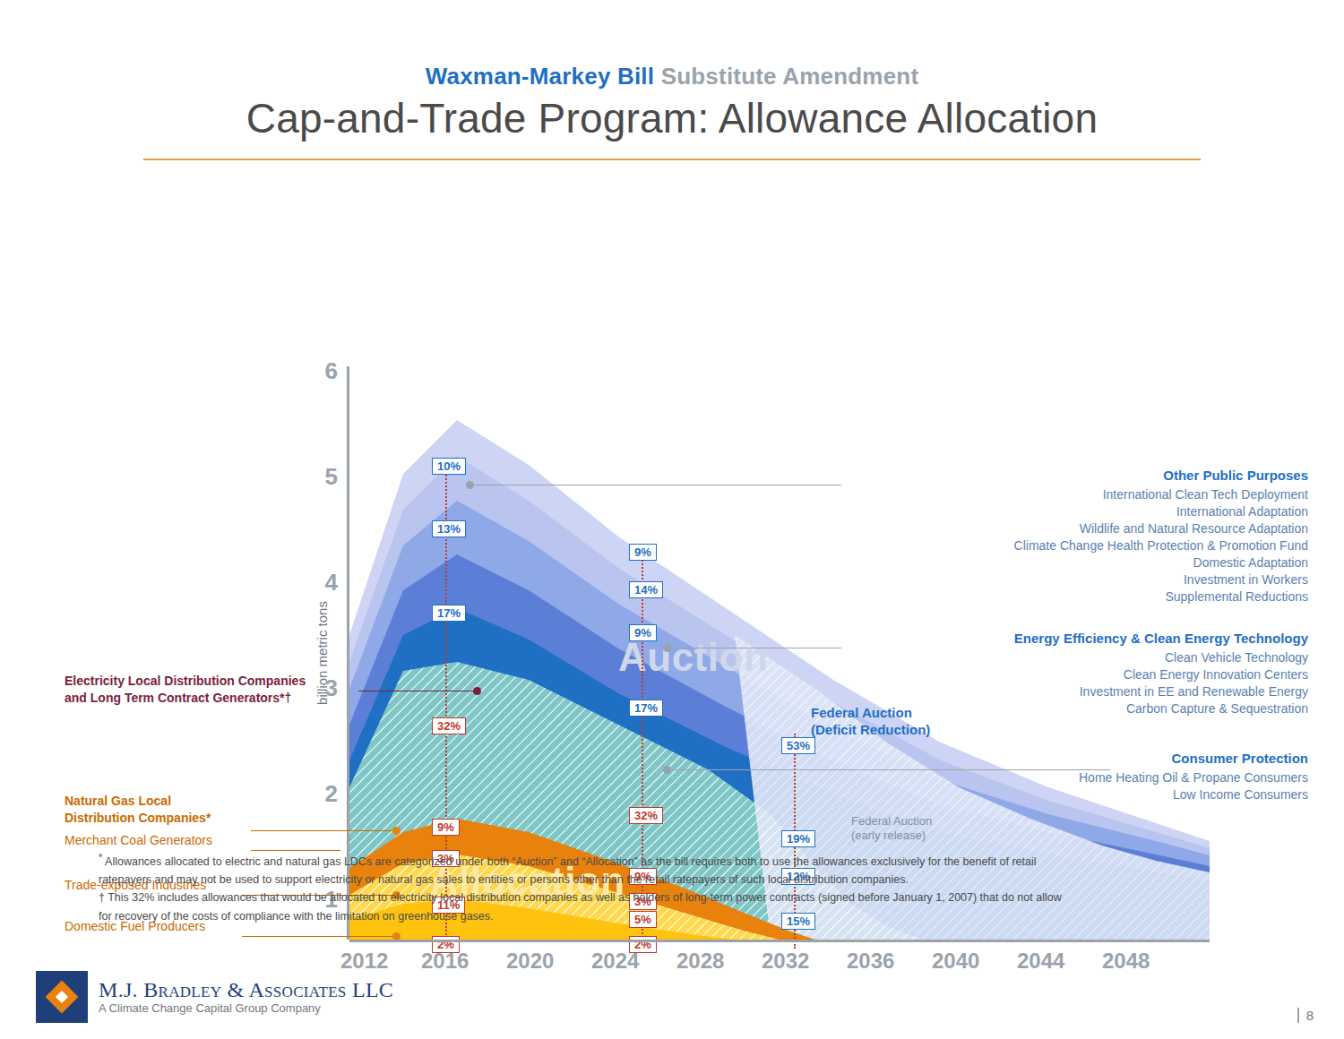Waxman-Markey Bill Substitute Amendment
Cap-and-Trade Program: Allowance Allocation
billion metric tons 6 5 4 3 2 1
Auction
Allocation
10%
13%
17%
32%
9%
3%
11%
2%
9%
14%
9%
17%
32%
9%
3%
5%
2%
53%
19%
12%
15%
Federal Auction
(Deficit Reduction)
Federal Auction
(early release)
Other Public Purposes
International Clean Tech Deployment
International Adaptation
Wildlife and Natural Resource Adaptation
Climate Change Health Protection & Promotion Fund
Domestic Adaptation
Investment in Workers
Supplemental Reductions
Energy Efficiency & Clean Energy Technology
Clean Vehicle Technology
Clean Energy Innovation Centers
Investment in EE and Renewable Energy
Carbon Capture & Sequestration
Consumer Protection
Home Heating Oil & Propane Consumers
Low Income Consumers
Electricity Local Distribution Companies and Long Term Contract Generators*†
Natural Gas Local Distribution Companies*
Merchant Coal Generators
Trade-exposed Industries
Domestic Fuel Producers
2012 2016 2020 2024 2028 2032 2036 2040 2044 2048
* Allowances allocated to electric and natural gas LDCs are categorized under both “Auction” and “Allocation” as the bill requires both to use the allowances exclusively for the benefit of retail
ratepayers and may not be used to support electricity or natural gas sales to entities or persons other than the retail ratepayers of such local distribution companies.
† This 32% includes allowances that would be allocated to electricity local distribution companies as well as holders of long-term power contracts (signed before January 1, 2007) that do not allow
for recovery of the costs of compliance with the limitation on greenhouse gases.
M.J. Bradley & Associates LLC
A Climate Change Capital Group Company
8